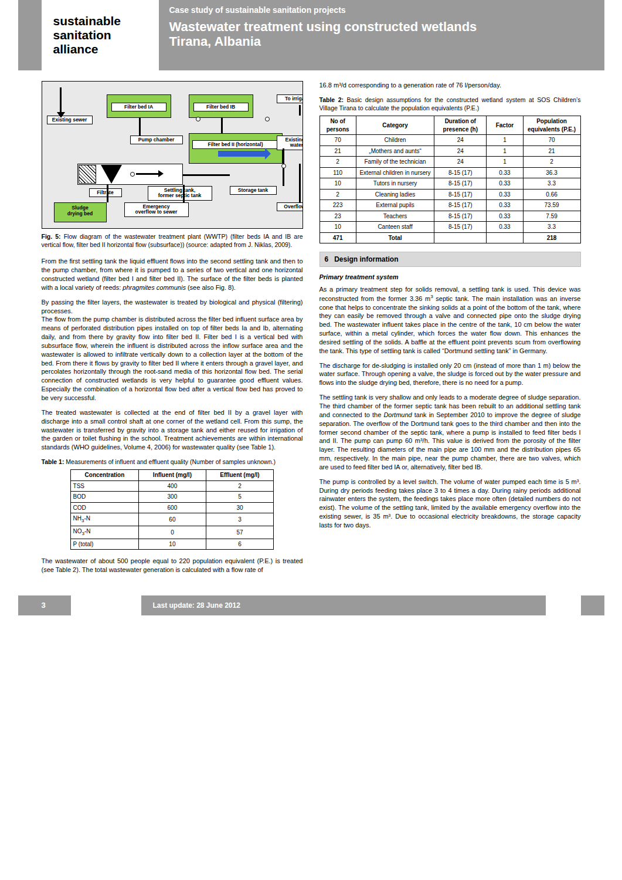sustainable
sanitation
alliance
Case study of sustainable sanitation projects
Wastewater treatment using constructed wetlands
Tirana, Albania
Existing sewer
Filter bed IA
Filter bed IB
To irrigation
Pump chamber
Filter bed II (horizontal)
Existing storm-
water drain
Filtrate
Settling tank,
former septic tank
Storage tank
Sludge
drying bed
Emergency
overflow to sewer
Overflow
Fig. 5: Flow diagram of the wastewater treatment plant (WWTP) (filter beds IA and IB are vertical flow, filter bed II horizontal flow (subsurface)) (source: adapted from J. Niklas, 2009).
From the first settling tank the liquid effluent flows into the second settling tank and then to the pump chamber, from where it is pumped to a series of two vertical and one horizontal constructed wetland (filter bed I and filter bed II). The surface of the filter beds is planted with a local variety of reeds: phragmites communis (see also Fig. 8).
By passing the filter layers, the wastewater is treated by biological and physical (filtering) processes.
The flow from the pump chamber is distributed across the filter bed influent surface area by means of perforated distribution pipes installed on top of filter beds Ia and Ib, alternating daily, and from there by gravity flow into filter bed II. Filter bed I is a vertical bed with subsurface flow, wherein the influent is distributed across the inflow surface area and the wastewater is allowed to infiltrate vertically down to a collection layer at the bottom of the bed. From there it flows by gravity to filter bed II where it enters through a gravel layer, and percolates horizontally through the root-sand media of this horizontal flow bed. The serial connection of constructed wetlands is very helpful to guarantee good effluent values. Especially the combination of a horizontal flow bed after a vertical flow bed has proved to be very successful.
The treated wastewater is collected at the end of filter bed II by a gravel layer with discharge into a small control shaft at one corner of the wetland cell. From this sump, the wastewater is transferred by gravity into a storage tank and either reused for irrigation of the garden or toilet flushing in the school. Treatment achievements are within international standards (WHO guidelines, Volume 4, 2006) for wastewater quality (see Table 1).
Table 1: Measurements of influent and effluent quality (Number of samples unknown.)
| Concentration | Influent (mg/l) | Effluent (mg/l) |
| --- | --- | --- |
| TSS | 400 | 2 |
| BOD | 300 | 5 |
| COD | 600 | 30 |
| NH 3 -N | 60 | 3 |
| NO 3 -N | 0 | 57 |
| P (total) | 10 | 6 |
The wastewater of about 500 people equal to 220 population equivalent (P.E.) is treated (see Table 2). The total wastewater generation is calculated with a flow rate of
16.8 m³/d corresponding to a generation rate of 76 l/person/day.
Table 2: Basic design assumptions for the constructed wetland system at SOS Children’s Village Tirana to calculate the population equivalents (P.E.)
| No of persons | Category | Duration of presence (h) | Factor | Population equivalents (P.E.) |
| --- | --- | --- | --- | --- |
| 70 | Children | 24 | 1 | 70 |
| 21 | „Mothers and aunts“ | 24 | 1 | 21 |
| 2 | Family of the technician | 24 | 1 | 2 |
| 110 | External children in nursery | 8-15 (17) | 0.33 | 36.3 |
| 10 | Tutors in nursery | 8-15 (17) | 0.33 | 3.3 |
| 2 | Cleaning ladies | 8-15 (17) | 0.33 | 0.66 |
| 223 | External pupils | 8-15 (17) | 0.33 | 73.59 |
| 23 | Teachers | 8-15 (17) | 0.33 | 7.59 |
| 10 | Canteen staff | 8-15 (17) | 0.33 | 3.3 |
| 471 | Total | | | 218 |
6 Design information
Primary treatment system
As a primary treatment step for solids removal, a settling tank is used. This device was reconstructed from the former 3.36 m3 septic tank. The main installation was an inverse cone that helps to concentrate the sinking solids at a point of the bottom of the tank, where they can easily be removed through a valve and connected pipe onto the sludge drying bed. The wastewater influent takes place in the centre of the tank, 10 cm below the water surface, within a metal cylinder, which forces the water flow down. This enhances the desired settling of the solids. A baffle at the effluent point prevents scum from overflowing the tank. This type of settling tank is called “Dortmund settling tank” in Germany.
The discharge for de-sludging is installed only 20 cm (instead of more than 1 m) below the water surface. Through opening a valve, the sludge is forced out by the water pressure and flows into the sludge drying bed, therefore, there is no need for a pump.
The settling tank is very shallow and only leads to a moderate degree of sludge separation. The third chamber of the former septic tank has been rebuilt to an additional settling tank and connected to the Dortmund tank in September 2010 to improve the degree of sludge separation. The overflow of the Dortmund tank goes to the third chamber and then into the former second chamber of the septic tank, where a pump is installed to feed filter beds I and II. The pump can pump 60 m³/h. This value is derived from the porosity of the filter layer. The resulting diameters of the main pipe are 100 mm and the distribution pipes 65 mm, respectively. In the main pipe, near the pump chamber, there are two valves, which are used to feed filter bed IA or, alternatively, filter bed IB.
The pump is controlled by a level switch. The volume of water pumped each time is 5 m³. During dry periods feeding takes place 3 to 4 times a day. During rainy periods additional rainwater enters the system, the feedings takes place more often (detailed numbers do not exist). The volume of the settling tank, limited by the available emergency overflow into the existing sewer, is 35 m³. Due to occasional electricity breakdowns, the storage capacity lasts for two days.
3
Last update: 28 June 2012